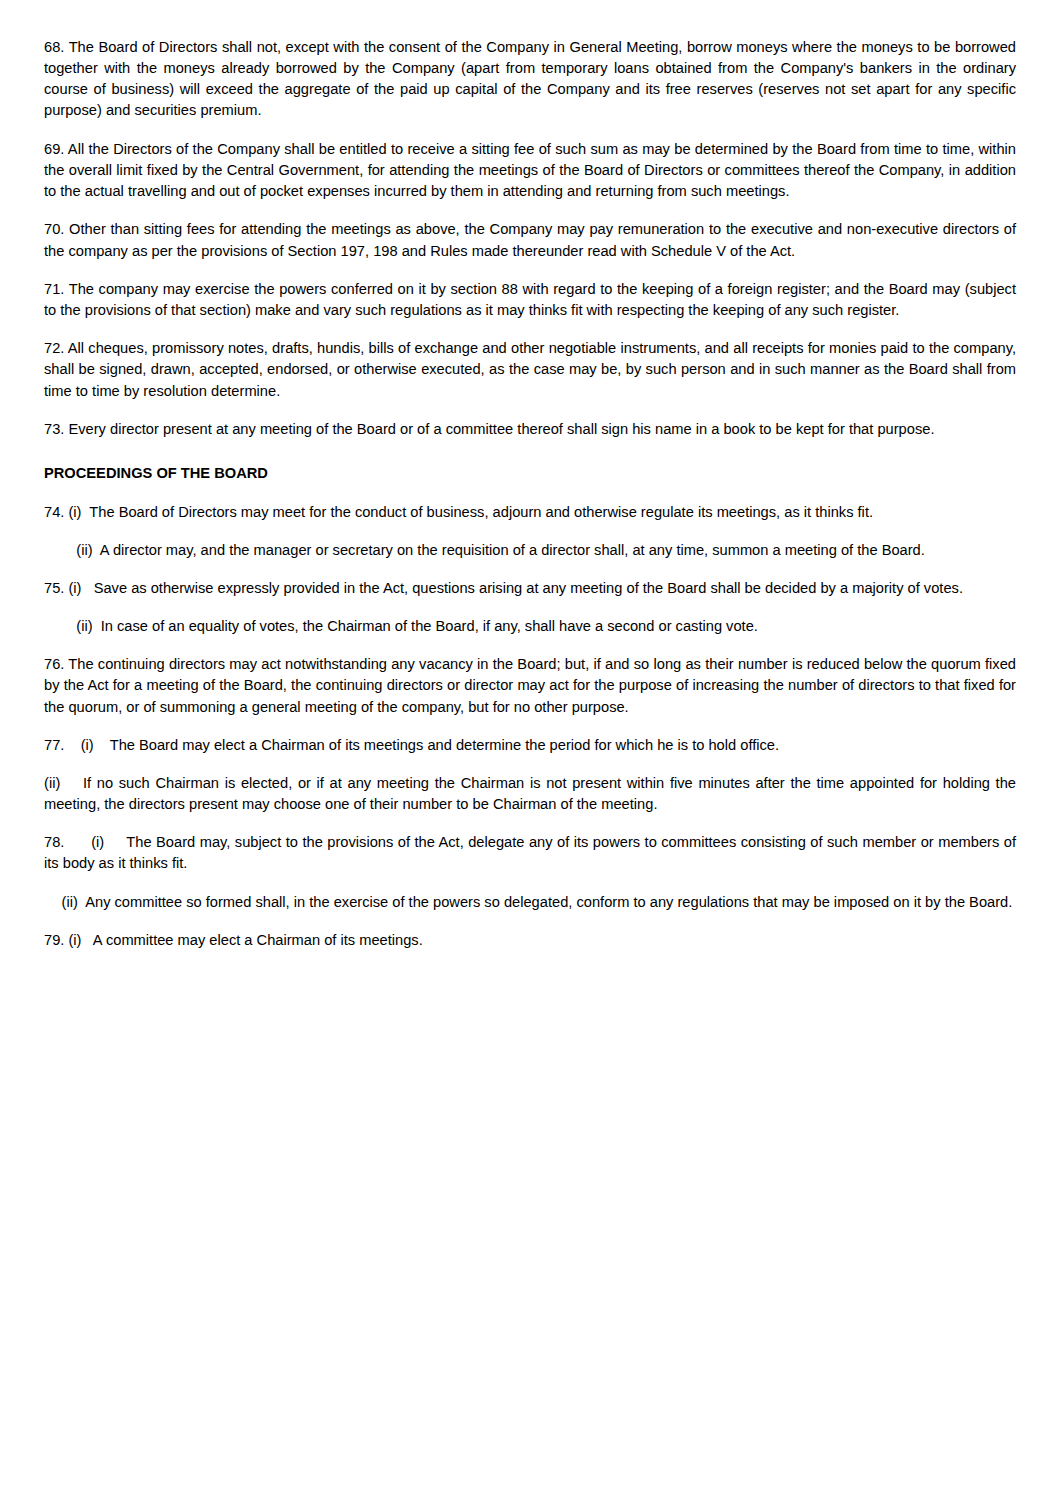68. The Board of Directors shall not, except with the consent of the Company in General Meeting, borrow moneys where the moneys to be borrowed together with the moneys already borrowed by the Company (apart from temporary loans obtained from the Company's bankers in the ordinary course of business) will exceed the aggregate of the paid up capital of the Company and its free reserves (reserves not set apart for any specific purpose) and securities premium.
69. All the Directors of the Company shall be entitled to receive a sitting fee of such sum as may be determined by the Board from time to time, within the overall limit fixed by the Central Government, for attending the meetings of the Board of Directors or committees thereof the Company, in addition to the actual travelling and out of pocket expenses incurred by them in attending and returning from such meetings.
70. Other than sitting fees for attending the meetings as above, the Company may pay remuneration to the executive and non-executive directors of the company as per the provisions of Section 197, 198 and Rules made thereunder read with Schedule V of the Act.
71. The company may exercise the powers conferred on it by section 88 with regard to the keeping of a foreign register; and the Board may (subject to the provisions of that section) make and vary such regulations as it may thinks fit with respecting the keeping of any such register.
72. All cheques, promissory notes, drafts, hundis, bills of exchange and other negotiable instruments, and all receipts for monies paid to the company, shall be signed, drawn, accepted, endorsed, or otherwise executed, as the case may be, by such person and in such manner as the Board shall from time to time by resolution determine.
73. Every director present at any meeting of the Board or of a committee thereof shall sign his name in a book to be kept for that purpose.
PROCEEDINGS OF THE BOARD
74. (i) The Board of Directors may meet for the conduct of business, adjourn and otherwise regulate its meetings, as it thinks fit.
(ii) A director may, and the manager or secretary on the requisition of a director shall, at any time, summon a meeting of the Board.
75. (i) Save as otherwise expressly provided in the Act, questions arising at any meeting of the Board shall be decided by a majority of votes.
(ii) In case of an equality of votes, the Chairman of the Board, if any, shall have a second or casting vote.
76. The continuing directors may act notwithstanding any vacancy in the Board; but, if and so long as their number is reduced below the quorum fixed by the Act for a meeting of the Board, the continuing directors or director may act for the purpose of increasing the number of directors to that fixed for the quorum, or of summoning a general meeting of the company, but for no other purpose.
77. (i) The Board may elect a Chairman of its meetings and determine the period for which he is to hold office.
(ii) If no such Chairman is elected, or if at any meeting the Chairman is not present within five minutes after the time appointed for holding the meeting, the directors present may choose one of their number to be Chairman of the meeting.
78. (i) The Board may, subject to the provisions of the Act, delegate any of its powers to committees consisting of such member or members of its body as it thinks fit.
(ii) Any committee so formed shall, in the exercise of the powers so delegated, conform to any regulations that may be imposed on it by the Board.
79. (i) A committee may elect a Chairman of its meetings.